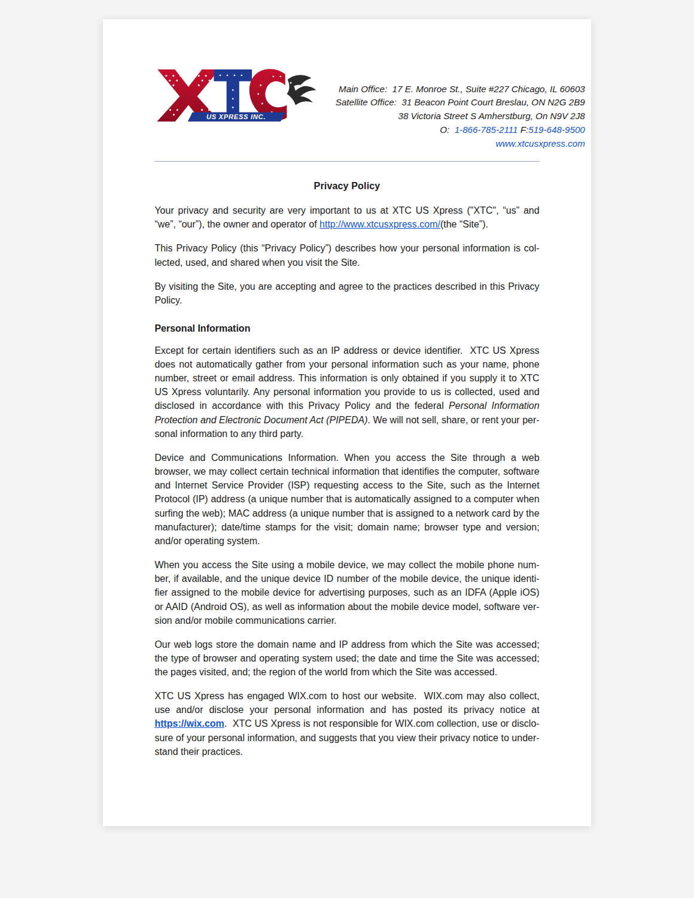US XPRESS INC.
Main Office: 17 E. Monroe St., Suite #227 Chicago, IL 60603
Satellite Office: 31 Beacon Point Court Breslau, ON N2G 2B9
38 Victoria Street S Amherstburg, On N9V 2J8
O: 1-866-785-2111 F:519-648-9500
www.xtcusxpress.com
Privacy Policy
Your privacy and security are very important to us at XTC US Xpress ("XTC", “us” and “we”, “our”), the owner and operator of http://www.xtcusxpress.com/(the “Site”).
This Privacy Policy (this “Privacy Policy”) describes how your personal information is collected, used, and shared when you visit the Site.
By visiting the Site, you are accepting and agree to the practices described in this Privacy Policy.
Personal Information
Except for certain identifiers such as an IP address or device identifier. XTC US Xpress does not automatically gather from your personal information such as your name, phone number, street or email address. This information is only obtained if you supply it to XTC US Xpress voluntarily. Any personal information you provide to us is collected, used and disclosed in accordance with this Privacy Policy and the federal Personal Information Protection and Electronic Document Act (PIPEDA). We will not sell, share, or rent your personal information to any third party.
Device and Communications Information. When you access the Site through a web browser, we may collect certain technical information that identifies the computer, software and Internet Service Provider (ISP) requesting access to the Site, such as the Internet Protocol (IP) address (a unique number that is automatically assigned to a computer when surfing the web); MAC address (a unique number that is assigned to a network card by the manufacturer); date/time stamps for the visit; domain name; browser type and version; and/or operating system.
When you access the Site using a mobile device, we may collect the mobile phone number, if available, and the unique device ID number of the mobile device, the unique identifier assigned to the mobile device for advertising purposes, such as an IDFA (Apple iOS) or AAID (Android OS), as well as information about the mobile device model, software version and/or mobile communications carrier.
Our web logs store the domain name and IP address from which the Site was accessed; the type of browser and operating system used; the date and time the Site was accessed; the pages visited, and; the region of the world from which the Site was accessed.
XTC US Xpress has engaged WIX.com to host our website. WIX.com may also collect, use and/or disclose your personal information and has posted its privacy notice at https://wix.com. XTC US Xpress is not responsible for WIX.com collection, use or disclosure of your personal information, and suggests that you view their privacy notice to understand their practices.